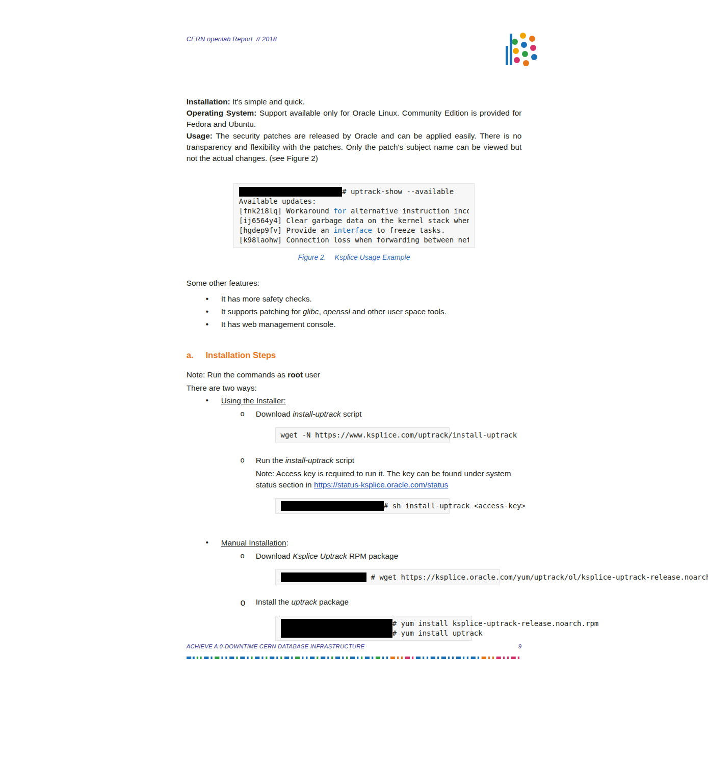CERN openlab Report // 2018
Installation: It's simple and quick.
Operating System: Support available only for Oracle Linux. Community Edition is provided for Fedora and Ubuntu.
Usage: The security patches are released by Oracle and can be applied easily. There is no transparency and flexibility with the patches. Only the patch's subject name can be viewed but not the actual changes. (see Figure 2)
                         # uptrack-show --available
Available updates:
[fnk2i8lq] Workaround for alternative instruction inconsistencies.
[ij6564y4] Clear garbage data on the kernel stack when handling signals.
[hgdep9fv] Provide an interface to freeze tasks.
[k98laohw] Connection loss when forwarding between network namespaces.
Figure 2. Ksplice Usage Example
Some other features:
It has more safety checks.
It supports patching for glibc, openssl and other user space tools.
It has web management console.
a. Installation Steps
Note: Run the commands as root user
There are two ways:
Using the Installer:
Download install-uptrack script
wget -N https://www.ksplice.com/uptrack/install-uptrack
Run the install-uptrack script
Note: Access key is required to run it. The key can be found under system status section in https://status-ksplice.oracle.com/status
                         # sh install-uptrack <access-key>
Manual Installation:
Download Ksplice Uptrack RPM package
                     # wget https://ksplice.oracle.com/yum/uptrack/ol/ksplice-uptrack-release.noarch.rpm
Install the uptrack package
                           # yum install ksplice-uptrack-release.noarch.rpm
                           # yum install uptrack
ACHIEVE A 0-DOWNTIME CERN DATABASE INFRASTRUCTURE
9